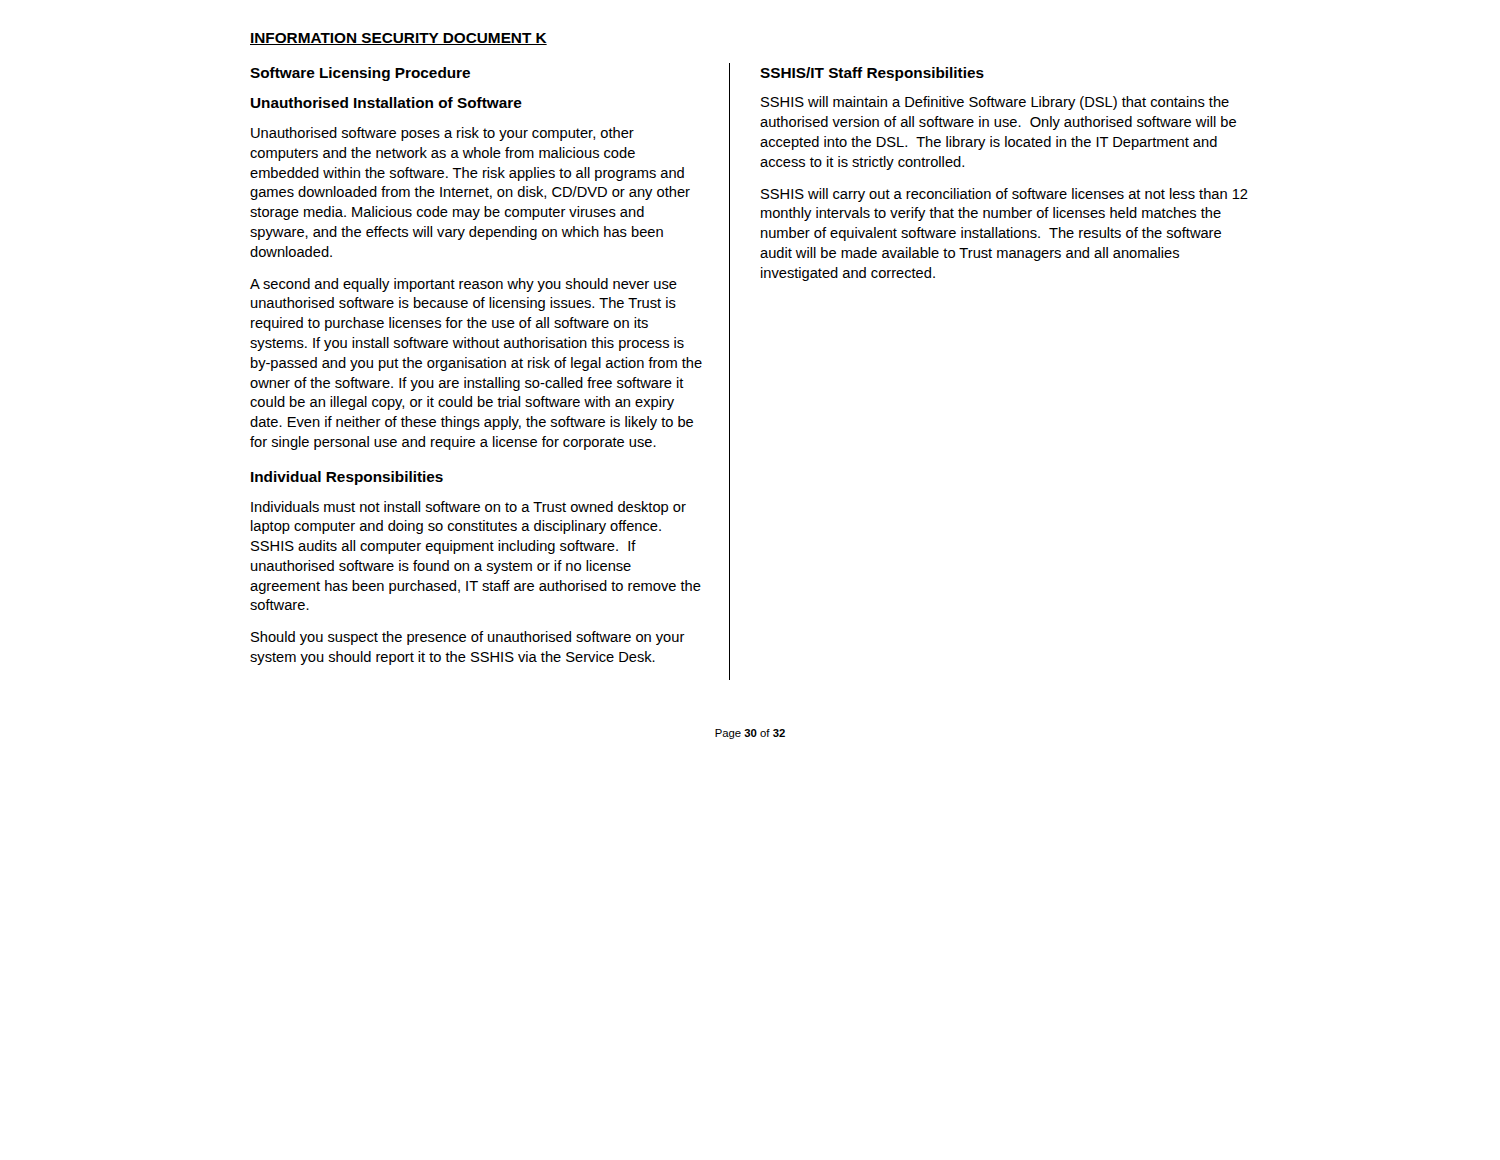INFORMATION SECURITY DOCUMENT K
Software Licensing Procedure
Unauthorised Installation of Software
Unauthorised software poses a risk to your computer, other computers and the network as a whole from malicious code embedded within the software. The risk applies to all programs and games downloaded from the Internet, on disk, CD/DVD or any other storage media. Malicious code may be computer viruses and spyware, and the effects will vary depending on which has been downloaded.
A second and equally important reason why you should never use unauthorised software is because of licensing issues. The Trust is required to purchase licenses for the use of all software on its systems. If you install software without authorisation this process is by-passed and you put the organisation at risk of legal action from the owner of the software. If you are installing so-called free software it could be an illegal copy, or it could be trial software with an expiry date. Even if neither of these things apply, the software is likely to be for single personal use and require a license for corporate use.
Individual Responsibilities
Individuals must not install software on to a Trust owned desktop or laptop computer and doing so constitutes a disciplinary offence. SSHIS audits all computer equipment including software. If unauthorised software is found on a system or if no license agreement has been purchased, IT staff are authorised to remove the software.
Should you suspect the presence of unauthorised software on your system you should report it to the SSHIS via the Service Desk.
SSHIS/IT Staff Responsibilities
SSHIS will maintain a Definitive Software Library (DSL) that contains the authorised version of all software in use. Only authorised software will be accepted into the DSL. The library is located in the IT Department and access to it is strictly controlled.
SSHIS will carry out a reconciliation of software licenses at not less than 12 monthly intervals to verify that the number of licenses held matches the number of equivalent software installations. The results of the software audit will be made available to Trust managers and all anomalies investigated and corrected.
Page 30 of 32